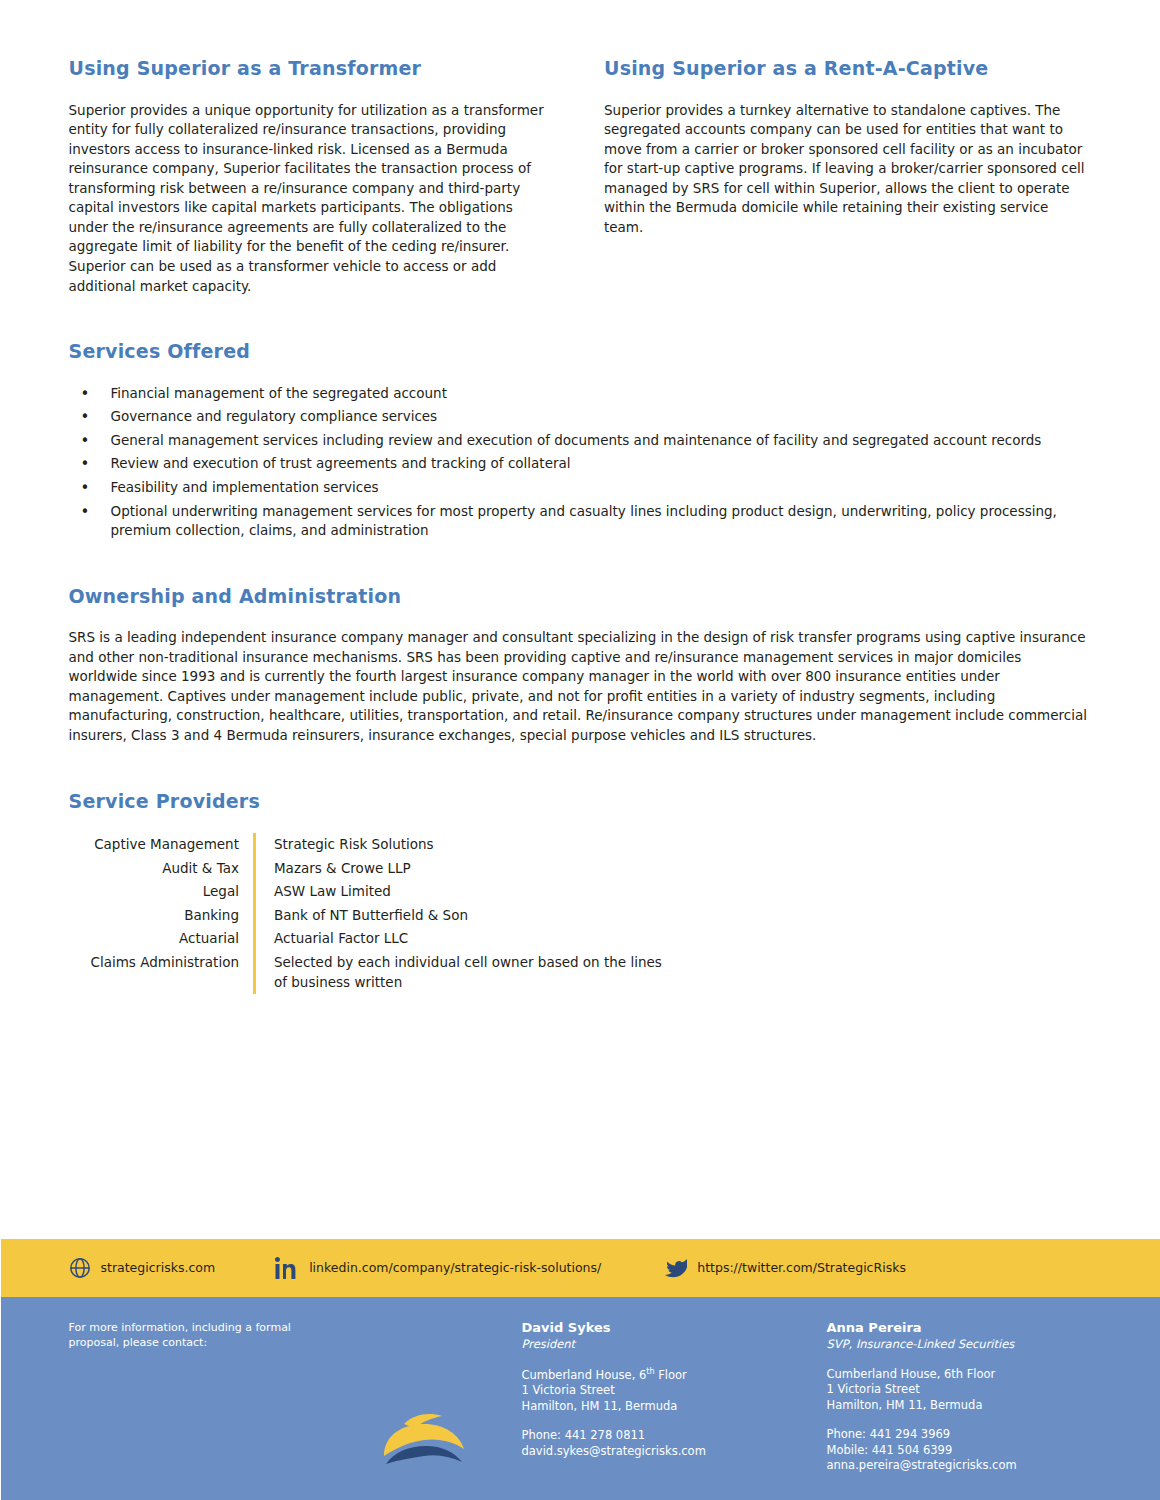Using Superior as a Transformer
Superior provides a unique opportunity for utilization as a transformer entity for fully collateralized re/insurance transactions, providing investors access to insurance-linked risk. Licensed as a Bermuda reinsurance company, Superior facilitates the transaction process of transforming risk between a re/insurance company and third-party capital investors like capital markets participants. The obligations under the re/insurance agreements are fully collateralized to the aggregate limit of liability for the benefit of the ceding re/insurer. Superior can be used as a transformer vehicle to access or add additional market capacity.
Using Superior as a Rent-A-Captive
Superior provides a turnkey alternative to standalone captives. The segregated accounts company can be used for entities that want to move from a carrier or broker sponsored cell facility or as an incubator for start-up captive programs. If leaving a broker/carrier sponsored cell managed by SRS for cell within Superior, allows the client to operate within the Bermuda domicile while retaining their existing service team.
Services Offered
Financial management of the segregated account
Governance and regulatory compliance services
General management services including review and execution of documents and maintenance of facility and segregated account records
Review and execution of trust agreements and tracking of collateral
Feasibility and implementation services
Optional underwriting management services for most property and casualty lines including product design, underwriting, policy processing, premium collection, claims, and administration
Ownership and Administration
SRS is a leading independent insurance company manager and consultant specializing in the design of risk transfer programs using captive insurance and other non-traditional insurance mechanisms. SRS has been providing captive and re/insurance management services in major domiciles worldwide since 1993 and is currently the fourth largest insurance company manager in the world with over 800 insurance entities under management. Captives under management include public, private, and not for profit entities in a variety of industry segments, including manufacturing, construction, healthcare, utilities, transportation, and retail. Re/insurance company structures under management include commercial insurers, Class 3 and 4 Bermuda reinsurers, insurance exchanges, special purpose vehicles and ILS structures.
Service Providers
| Captive Management | Strategic Risk Solutions |
| Audit & Tax | Mazars & Crowe LLP |
| Legal | ASW Law Limited |
| Banking | Bank of NT Butterfield & Son |
| Actuarial | Actuarial Factor LLC |
| Claims Administration | Selected by each individual cell owner based on the lines of business written |
strategicrisks.com
linkedin.com/company/strategic-risk-solutions/
https://twitter.com/StrategicRisks
For more information, including a formal
proposal, please contact:
David Sykes
President
Cumberland House, 6th Floor
1 Victoria Street
Hamilton, HM 11, Bermuda
Phone: 441 278 0811
david.sykes@strategicrisks.com
Anna Pereira
SVP, Insurance-Linked Securities
Cumberland House, 6th Floor
1 Victoria Street
Hamilton, HM 11, Bermuda
Phone: 441 294 3969
Mobile: 441 504 6399
anna.pereira@strategicrisks.com